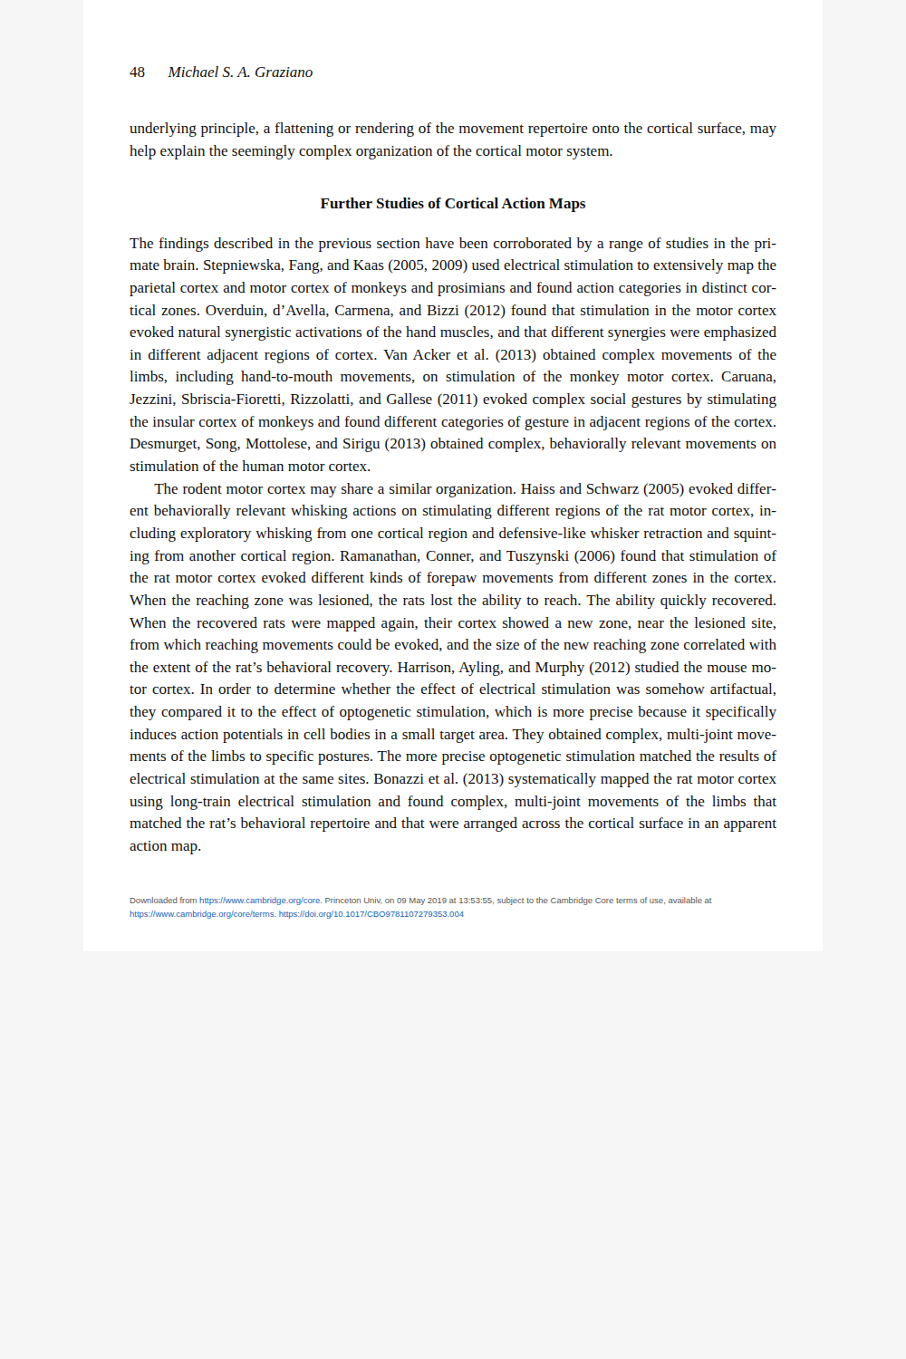48 Michael S. A. Graziano
underlying principle, a flattening or rendering of the movement repertoire onto the cortical surface, may help explain the seemingly complex organization of the cortical motor system.
Further Studies of Cortical Action Maps
The findings described in the previous section have been corroborated by a range of studies in the primate brain. Stepniewska, Fang, and Kaas (2005, 2009) used electrical stimulation to extensively map the parietal cortex and motor cortex of monkeys and prosimians and found action categories in distinct cortical zones. Overduin, d’Avella, Carmena, and Bizzi (2012) found that stimulation in the motor cortex evoked natural synergistic activations of the hand muscles, and that different synergies were emphasized in different adjacent regions of cortex. Van Acker et al. (2013) obtained complex movements of the limbs, including hand-to-mouth movements, on stimulation of the monkey motor cortex. Caruana, Jezzini, Sbriscia-Fioretti, Rizzolatti, and Gallese (2011) evoked complex social gestures by stimulating the insular cortex of monkeys and found different categories of gesture in adjacent regions of the cortex. Desmurget, Song, Mottolese, and Sirigu (2013) obtained complex, behaviorally relevant movements on stimulation of the human motor cortex.
The rodent motor cortex may share a similar organization. Haiss and Schwarz (2005) evoked different behaviorally relevant whisking actions on stimulating different regions of the rat motor cortex, including exploratory whisking from one cortical region and defensive-like whisker retraction and squinting from another cortical region. Ramanathan, Conner, and Tuszynski (2006) found that stimulation of the rat motor cortex evoked different kinds of forepaw movements from different zones in the cortex. When the reaching zone was lesioned, the rats lost the ability to reach. The ability quickly recovered. When the recovered rats were mapped again, their cortex showed a new zone, near the lesioned site, from which reaching movements could be evoked, and the size of the new reaching zone correlated with the extent of the rat’s behavioral recovery. Harrison, Ayling, and Murphy (2012) studied the mouse motor cortex. In order to determine whether the effect of electrical stimulation was somehow artifactual, they compared it to the effect of optogenetic stimulation, which is more precise because it specifically induces action potentials in cell bodies in a small target area. They obtained complex, multi-joint movements of the limbs to specific postures. The more precise optogenetic stimulation matched the results of electrical stimulation at the same sites. Bonazzi et al. (2013) systematically mapped the rat motor cortex using long-train electrical stimulation and found complex, multi-joint movements of the limbs that matched the rat’s behavioral repertoire and that were arranged across the cortical surface in an apparent action map.
Downloaded from https://www.cambridge.org/core. Princeton Univ, on 09 May 2019 at 13:53:55, subject to the Cambridge Core terms of use, available at https://www.cambridge.org/core/terms. https://doi.org/10.1017/CBO9781107279353.004